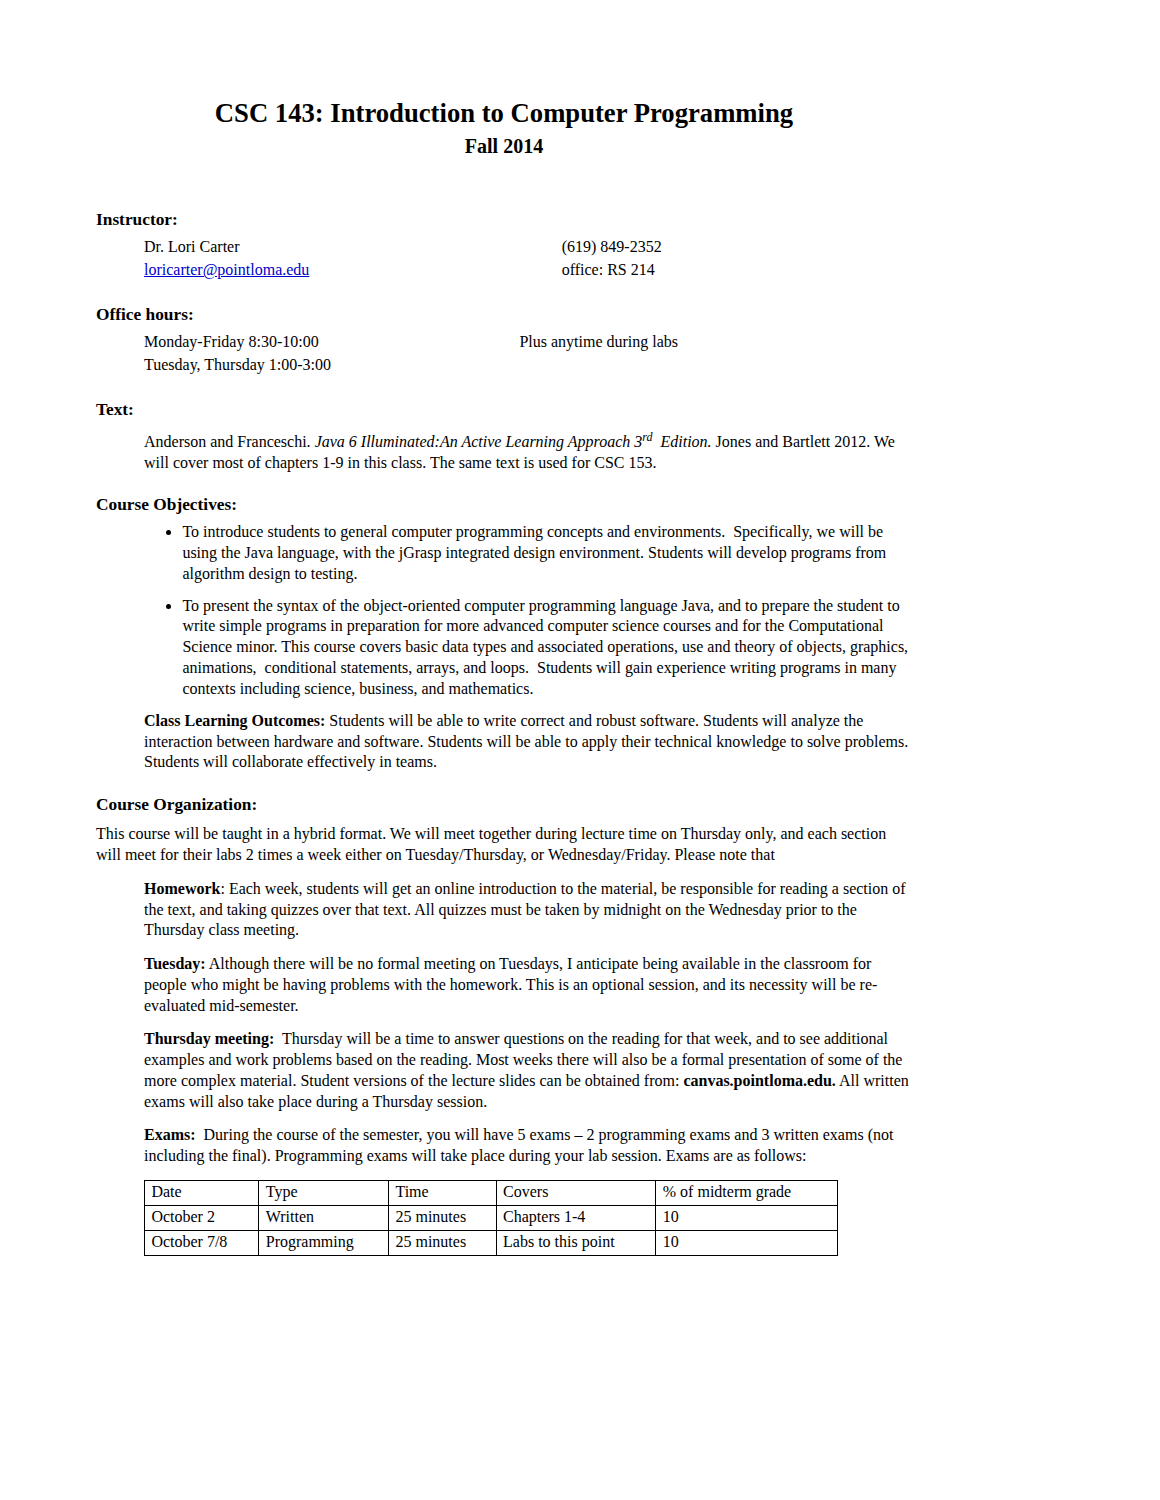CSC 143: Introduction to Computer Programming
Fall 2014
Instructor:
| Dr. Lori Carter | (619) 849-2352 |
| loricarter@pointloma.edu | office: RS 214 |
Office hours:
| Monday-Friday 8:30-10:00 | Plus anytime during labs |
| Tuesday, Thursday 1:00-3:00 | |
Text:
Anderson and Franceschi. Java 6 Illuminated:An Active Learning Approach 3rd Edition. Jones and Bartlett 2012. We will cover most of chapters 1-9 in this class. The same text is used for CSC 153.
Course Objectives:
To introduce students to general computer programming concepts and environments. Specifically, we will be using the Java language, with the jGrasp integrated design environment. Students will develop programs from algorithm design to testing.
To present the syntax of the object-oriented computer programming language Java, and to prepare the student to write simple programs in preparation for more advanced computer science courses and for the Computational Science minor. This course covers basic data types and associated operations, use and theory of objects, graphics, animations, conditional statements, arrays, and loops. Students will gain experience writing programs in many contexts including science, business, and mathematics.
Class Learning Outcomes: Students will be able to write correct and robust software. Students will analyze the interaction between hardware and software. Students will be able to apply their technical knowledge to solve problems. Students will collaborate effectively in teams.
Course Organization:
This course will be taught in a hybrid format. We will meet together during lecture time on Thursday only, and each section will meet for their labs 2 times a week either on Tuesday/Thursday, or Wednesday/Friday. Please note that
Homework: Each week, students will get an online introduction to the material, be responsible for reading a section of the text, and taking quizzes over that text. All quizzes must be taken by midnight on the Wednesday prior to the Thursday class meeting.
Tuesday: Although there will be no formal meeting on Tuesdays, I anticipate being available in the classroom for people who might be having problems with the homework. This is an optional session, and its necessity will be re-evaluated mid-semester.
Thursday meeting: Thursday will be a time to answer questions on the reading for that week, and to see additional examples and work problems based on the reading. Most weeks there will also be a formal presentation of some of the more complex material. Student versions of the lecture slides can be obtained from: canvas.pointloma.edu. All written exams will also take place during a Thursday session.
Exams: During the course of the semester, you will have 5 exams – 2 programming exams and 3 written exams (not including the final). Programming exams will take place during your lab session. Exams are as follows:
| Date | Type | Time | Covers | % of midterm grade |
| --- | --- | --- | --- | --- |
| October 2 | Written | 25 minutes | Chapters 1-4 | 10 |
| October 7/8 | Programming | 25 minutes | Labs to this point | 10 |